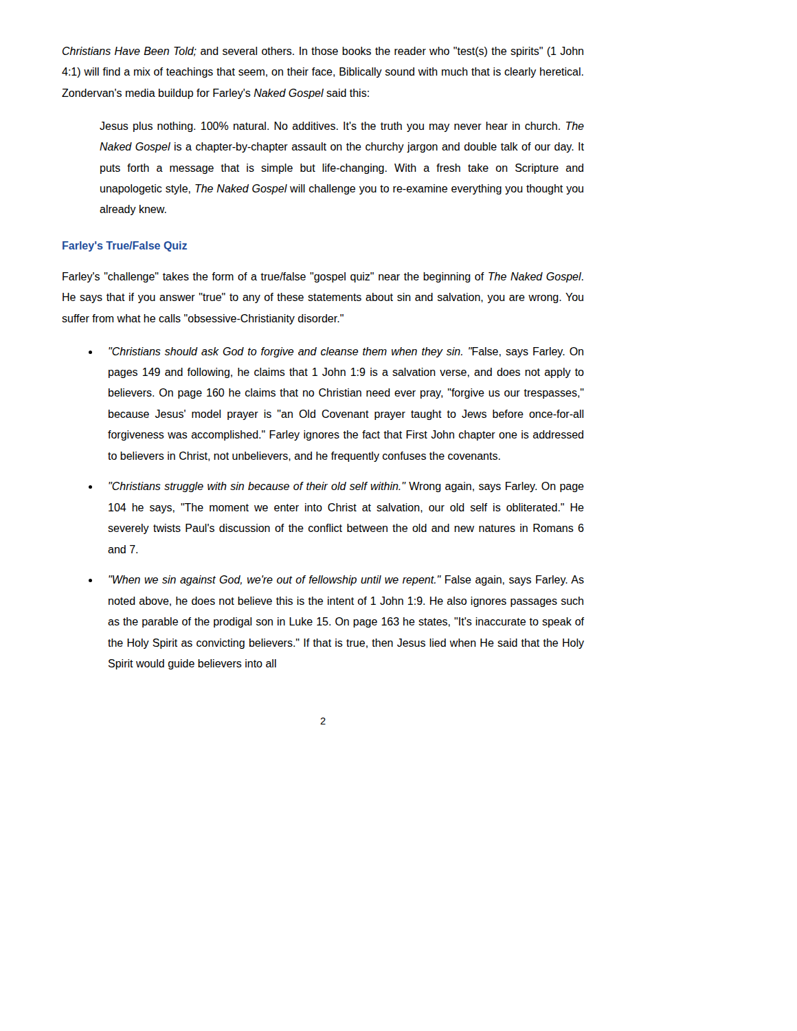Christians Have Been Told; and several others. In those books the reader who "test(s) the spirits" (1 John 4:1) will find a mix of teachings that seem, on their face, Biblically sound with much that is clearly heretical. Zondervan's media buildup for Farley's Naked Gospel said this:
Jesus plus nothing. 100% natural. No additives. It's the truth you may never hear in church. The Naked Gospel is a chapter-by-chapter assault on the churchy jargon and double talk of our day. It puts forth a message that is simple but life-changing. With a fresh take on Scripture and unapologetic style, The Naked Gospel will challenge you to re-examine everything you thought you already knew.
Farley's True/False Quiz
Farley's "challenge" takes the form of a true/false "gospel quiz" near the beginning of The Naked Gospel. He says that if you answer "true" to any of these statements about sin and salvation, you are wrong. You suffer from what he calls "obsessive-Christianity disorder."
"Christians should ask God to forgive and cleanse them when they sin. "False, says Farley. On pages 149 and following, he claims that 1 John 1:9 is a salvation verse, and does not apply to believers. On page 160 he claims that no Christian need ever pray, "forgive us our trespasses," because Jesus' model prayer is "an Old Covenant prayer taught to Jews before once-for-all forgiveness was accomplished." Farley ignores the fact that First John chapter one is addressed to believers in Christ, not unbelievers, and he frequently confuses the covenants.
"Christians struggle with sin because of their old self within." Wrong again, says Farley. On page 104 he says, "The moment we enter into Christ at salvation, our old self is obliterated." He severely twists Paul's discussion of the conflict between the old and new natures in Romans 6 and 7.
"When we sin against God, we're out of fellowship until we repent." False again, says Farley. As noted above, he does not believe this is the intent of 1 John 1:9. He also ignores passages such as the parable of the prodigal son in Luke 15. On page 163 he states, "It's inaccurate to speak of the Holy Spirit as convicting believers." If that is true, then Jesus lied when He said that the Holy Spirit would guide believers into all
2